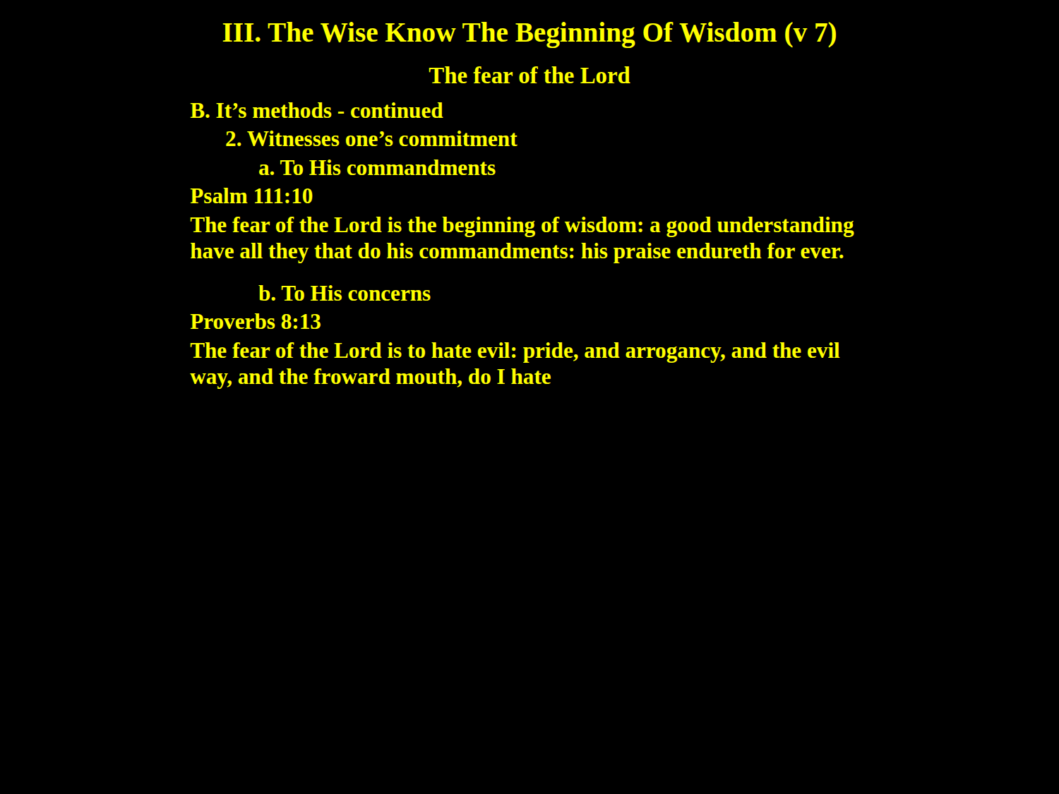III. The Wise Know The Beginning Of Wisdom (v 7)
The fear of the Lord
B. It’s methods - continued
2. Witnesses one’s commitment
a. To His commandments
Psalm 111:10
The fear of the Lord is the beginning of wisdom: a good understanding have all they that do his commandments: his praise endureth for ever.
b. To His concerns
Proverbs 8:13
The fear of the Lord is to hate evil: pride, and arrogancy, and the evil way, and the froward mouth, do I hate